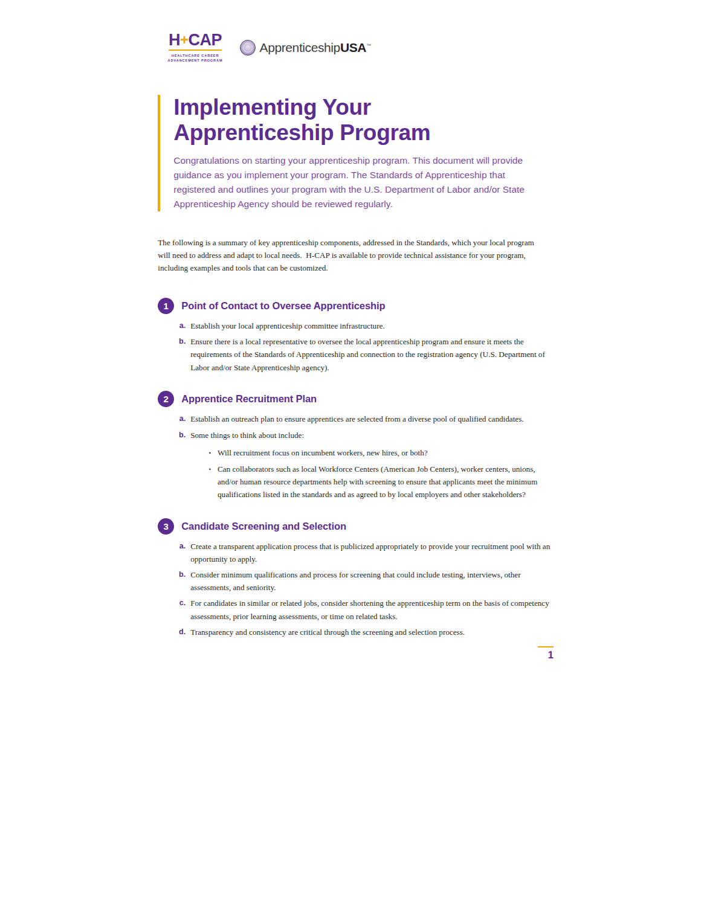H+CAP
HEALTHCARE CAREER
ADVANCEMENT PROGRAM
ApprenticeshipUSA™
Implementing Your
Apprenticeship Program
Congratulations on starting your apprenticeship program. This document will provide guidance as you implement your program. The Standards of Apprenticeship that registered and outlines your program with the U.S. Department of Labor and/or State Apprenticeship Agency should be reviewed regularly.
The following is a summary of key apprenticeship components, addressed in the Standards, which your local program will need to address and adapt to local needs. H-CAP is available to provide technical assistance for your program, including examples and tools that can be customized.
1
Point of Contact to Oversee Apprenticeship
Establish your local apprenticeship committee infrastructure.
Ensure there is a local representative to oversee the local apprenticeship program and ensure it meets the requirements of the Standards of Apprenticeship and connection to the registration agency (U.S. Department of Labor and/or State Apprenticeship agency).
2
Apprentice Recruitment Plan
Establish an outreach plan to ensure apprentices are selected from a diverse pool of qualified candidates.
Some things to think about include:
Will recruitment focus on incumbent workers, new hires, or both?
Can collaborators such as local Workforce Centers (American Job Centers), worker centers, unions, and/or human resource departments help with screening to ensure that applicants meet the minimum qualifications listed in the standards and as agreed to by local employers and other stakeholders?
3
Candidate Screening and Selection
Create a transparent application process that is publicized appropriately to provide your recruitment pool with an opportunity to apply.
Consider minimum qualifications and process for screening that could include testing, interviews, other assessments, and seniority.
For candidates in similar or related jobs, consider shortening the apprenticeship term on the basis of competency assessments, prior learning assessments, or time on related tasks.
Transparency and consistency are critical through the screening and selection process.
1